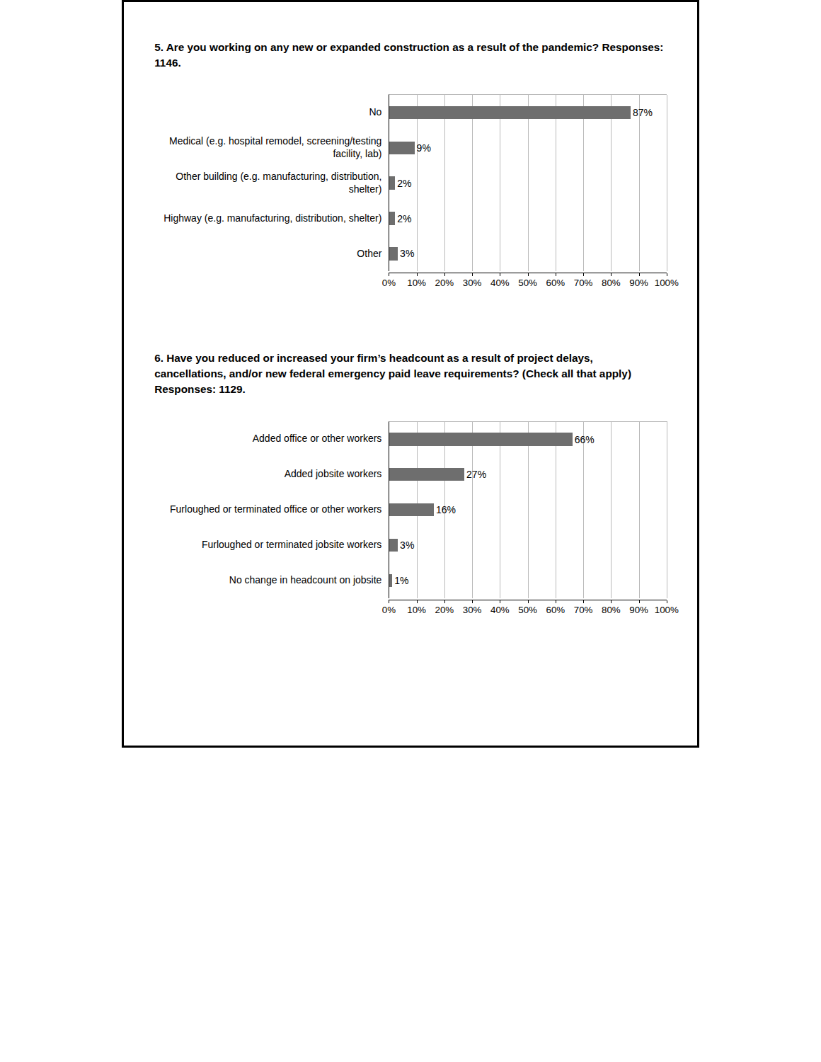5. Are you working on any new or expanded construction as a result of the pandemic? Responses: 1146.
No
87%
Medical (e.g. hospital remodel, screening/testing facility, lab)
9%
Other building (e.g. manufacturing, distribution, shelter)
2%
Highway (e.g. manufacturing, distribution, shelter)
2%
Other
3%
0% 10% 20% 30% 40% 50% 60% 70% 80% 90% 100%
6. Have you reduced or increased your firm’s headcount as a result of project delays, cancellations, and/or new federal emergency paid leave requirements? (Check all that apply) Responses: 1129.
Added office or other workers
66%
Added jobsite workers
27%
Furloughed or terminated office or other workers
16%
Furloughed or terminated jobsite workers
3%
No change in headcount on jobsite
1%
0% 10% 20% 30% 40% 50% 60% 70% 80% 90% 100%